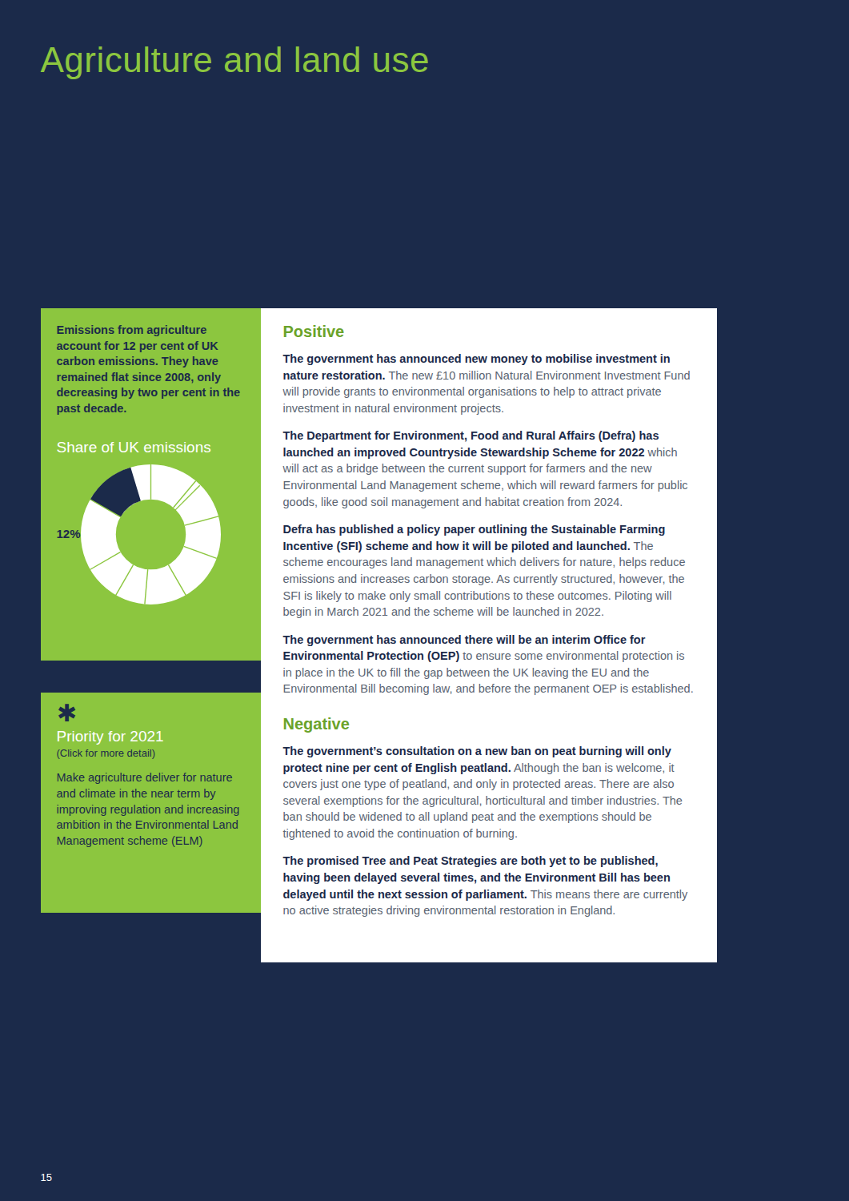Agriculture and land use
Emissions from agriculture account for 12 per cent of UK carbon emissions. They have remained flat since 2008, only decreasing by two per cent in the past decade.
Share of UK emissions
12%
✱
Priority for 2021
(Click for more detail)
Make agriculture deliver for nature and climate in the near term by improving regulation and increasing ambition in the Environmental Land Management scheme (ELM)
Positive
The government has announced new money to mobilise investment in nature restoration. The new £10 million Natural Environment Investment Fund will provide grants to environmental organisations to help to attract private investment in natural environment projects.
The Department for Environment, Food and Rural Affairs (Defra) has launched an improved Countryside Stewardship Scheme for 2022 which will act as a bridge between the current support for farmers and the new Environmental Land Management scheme, which will reward farmers for public goods, like good soil management and habitat creation from 2024.
Defra has published a policy paper outlining the Sustainable Farming Incentive (SFI) scheme and how it will be piloted and launched. The scheme encourages land management which delivers for nature, helps reduce emissions and increases carbon storage. As currently structured, however, the SFI is likely to make only small contributions to these outcomes. Piloting will begin in March 2021 and the scheme will be launched in 2022.
The government has announced there will be an interim Office for Environmental Protection (OEP) to ensure some environmental protection is in place in the UK to fill the gap between the UK leaving the EU and the Environmental Bill becoming law, and before the permanent OEP is established.
Negative
The government’s consultation on a new ban on peat burning will only protect nine per cent of English peatland. Although the ban is welcome, it covers just one type of peatland, and only in protected areas. There are also several exemptions for the agricultural, horticultural and timber industries. The ban should be widened to all upland peat and the exemptions should be tightened to avoid the continuation of burning.
The promised Tree and Peat Strategies are both yet to be published, having been delayed several times, and the Environment Bill has been delayed until the next session of parliament. This means there are currently no active strategies driving environmental restoration in England.
15